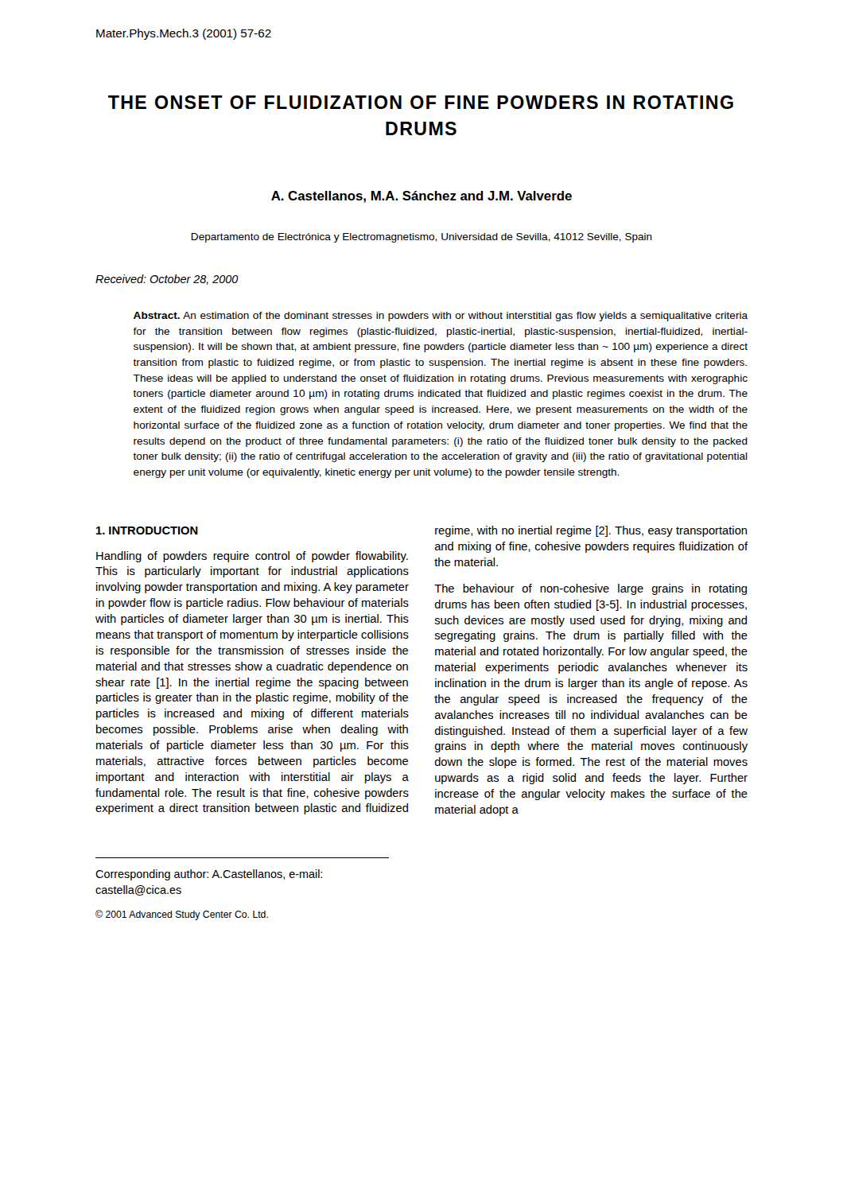Mater.Phys.Mech.3 (2001) 57-62
THE ONSET OF FLUIDIZATION OF FINE POWDERS IN ROTATING DRUMS
A. Castellanos, M.A. Sánchez and J.M. Valverde
Departamento de Electrónica y Electromagnetismo, Universidad de Sevilla, 41012 Seville, Spain
Received: October 28, 2000
Abstract. An estimation of the dominant stresses in powders with or without interstitial gas flow yields a semiqualitative criteria for the transition between flow regimes (plastic-fluidized, plastic-inertial, plastic-suspension, inertial-fluidized, inertial-suspension). It will be shown that, at ambient pressure, fine powders (particle diameter less than ~ 100 µm) experience a direct transition from plastic to fuidized regime, or from plastic to suspension. The inertial regime is absent in these fine powders. These ideas will be applied to understand the onset of fluidization in rotating drums. Previous measurements with xerographic toners (particle diameter around 10 µm) in rotating drums indicated that fluidized and plastic regimes coexist in the drum. The extent of the fluidized region grows when angular speed is increased. Here, we present measurements on the width of the horizontal surface of the fluidized zone as a function of rotation velocity, drum diameter and toner properties. We find that the results depend on the product of three fundamental parameters: (i) the ratio of the fluidized toner bulk density to the packed toner bulk density; (ii) the ratio of centrifugal acceleration to the acceleration of gravity and (iii) the ratio of gravitational potential energy per unit volume (or equivalently, kinetic energy per unit volume) to the powder tensile strength.
1. INTRODUCTION
Handling of powders require control of powder flowability. This is particularly important for industrial applications involving powder transportation and mixing. A key parameter in powder flow is particle radius. Flow behaviour of materials with particles of diameter larger than 30 µm is inertial. This means that transport of momentum by interparticle collisions is responsible for the transmission of stresses inside the material and that stresses show a cuadratic dependence on shear rate [1]. In the inertial regime the spacing between particles is greater than in the plastic regime, mobility of the particles is increased and mixing of different materials becomes possible. Problems arise when dealing with materials of particle diameter less than 30 µm. For this materials, attractive forces between particles become important and interaction with interstitial air plays a fundamental role. The result is that fine, cohesive powders experiment a direct transition between plastic and fluidized regime, with no inertial regime [2]. Thus, easy transportation and mixing of fine, cohesive powders requires fluidization of the material.
The behaviour of non-cohesive large grains in rotating drums has been often studied [3-5]. In industrial processes, such devices are mostly used used for drying, mixing and segregating grains. The drum is partially filled with the material and rotated horizontally. For low angular speed, the material experiments periodic avalanches whenever its inclination in the drum is larger than its angle of repose. As the angular speed is increased the frequency of the avalanches increases till no individual avalanches can be distinguished. Instead of them a superficial layer of a few grains in depth where the material moves continuously down the slope is formed. The rest of the material moves upwards as a rigid solid and feeds the layer. Further increase of the angular velocity makes the surface of the material adopt a
Corresponding author: A.Castellanos, e-mail: castella@cica.es
© 2001 Advanced Study Center Co. Ltd.